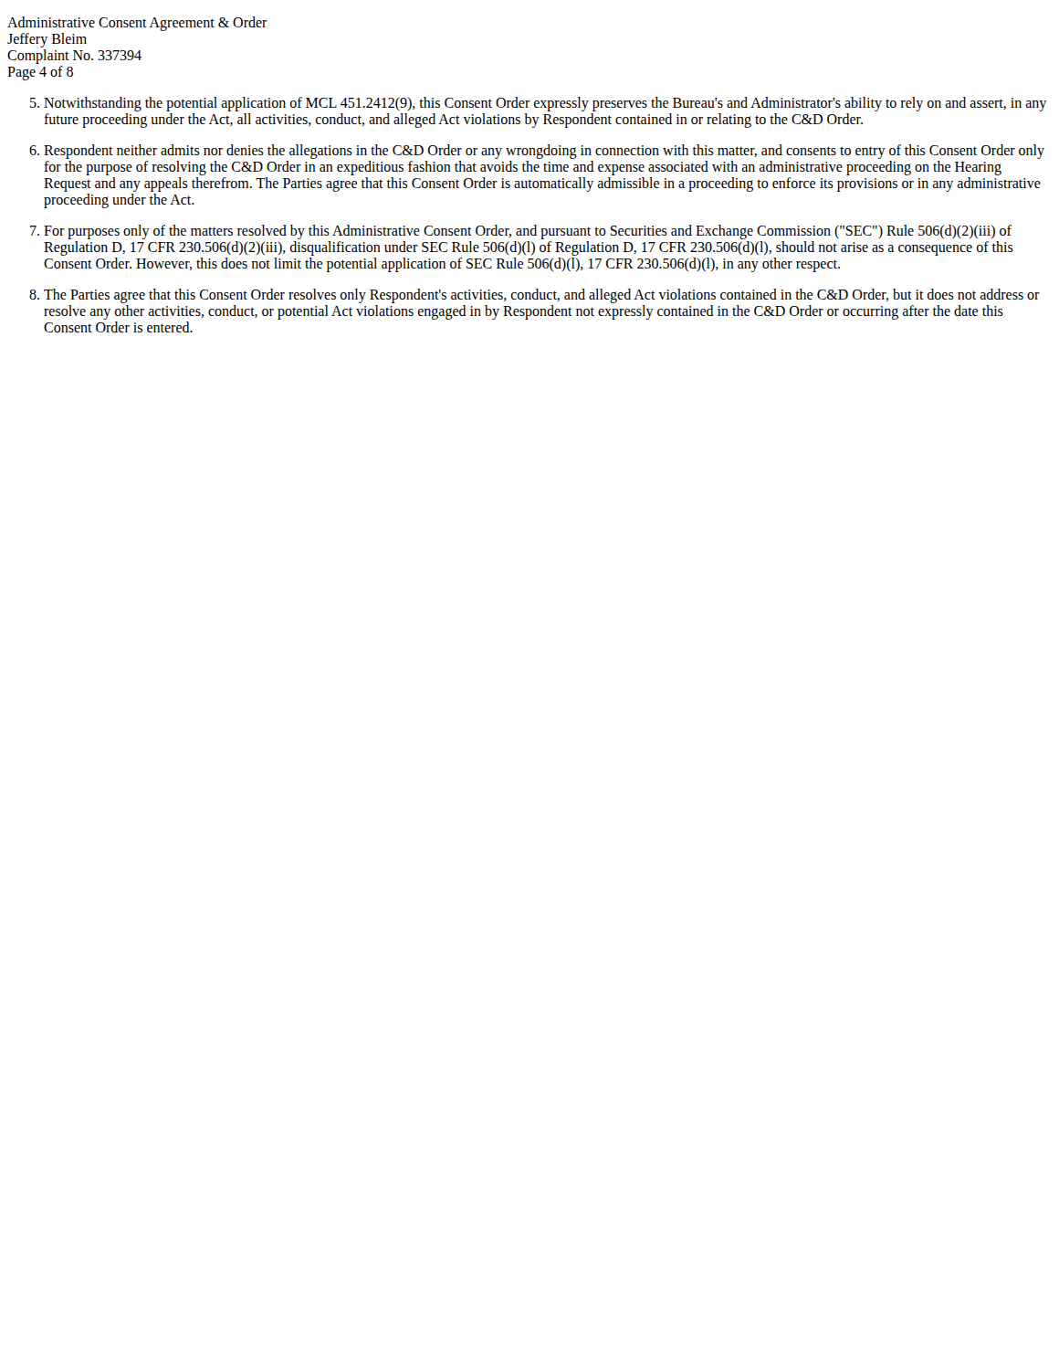Administrative Consent Agreement & Order
Jeffery Bleim
Complaint No. 337394
Page 4 of 8
Notwithstanding the potential application of MCL 451.2412(9), this Consent Order expressly preserves the Bureau's and Administrator's ability to rely on and assert, in any future proceeding under the Act, all activities, conduct, and alleged Act violations by Respondent contained in or relating to the C&D Order.
Respondent neither admits nor denies the allegations in the C&D Order or any wrongdoing in connection with this matter, and consents to entry of this Consent Order only for the purpose of resolving the C&D Order in an expeditious fashion that avoids the time and expense associated with an administrative proceeding on the Hearing Request and any appeals therefrom. The Parties agree that this Consent Order is automatically admissible in a proceeding to enforce its provisions or in any administrative proceeding under the Act.
For purposes only of the matters resolved by this Administrative Consent Order, and pursuant to Securities and Exchange Commission ("SEC") Rule 506(d)(2)(iii) of Regulation D, 17 CFR 230.506(d)(2)(iii), disqualification under SEC Rule 506(d)(l) of Regulation D, 17 CFR 230.506(d)(l), should not arise as a consequence of this Consent Order. However, this does not limit the potential application of SEC Rule 506(d)(l), 17 CFR 230.506(d)(l), in any other respect.
The Parties agree that this Consent Order resolves only Respondent's activities, conduct, and alleged Act violations contained in the C&D Order, but it does not address or resolve any other activities, conduct, or potential Act violations engaged in by Respondent not expressly contained in the C&D Order or occurring after the date this Consent Order is entered.